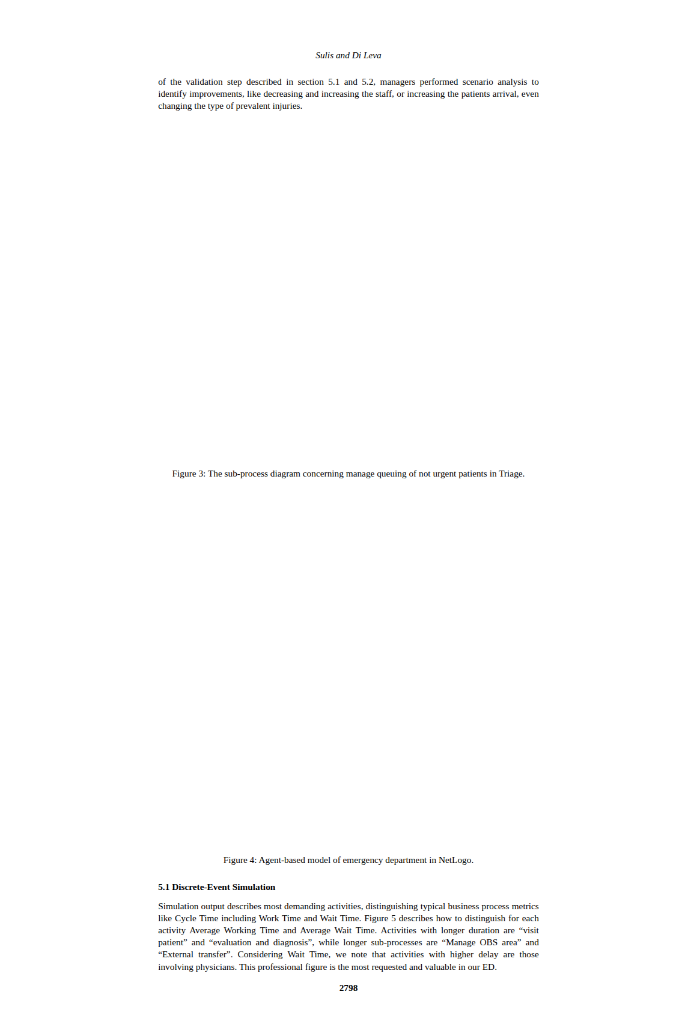Sulis and Di Leva
of the validation step described in section 5.1 and 5.2, managers performed scenario analysis to identify improvements, like decreasing and increasing the staff, or increasing the patients arrival, even changing the type of prevalent injuries.
Figure 3: The sub-process diagram concerning manage queuing of not urgent patients in Triage.
Figure 4: Agent-based model of emergency department in NetLogo.
5.1 Discrete-Event Simulation
Simulation output describes most demanding activities, distinguishing typical business process metrics like Cycle Time including Work Time and Wait Time. Figure 5 describes how to distinguish for each activity Average Working Time and Average Wait Time. Activities with longer duration are “visit patient” and “evaluation and diagnosis”, while longer sub-processes are “Manage OBS area” and “External transfer”. Considering Wait Time, we note that activities with higher delay are those involving physicians. This professional figure is the most requested and valuable in our ED.
2798